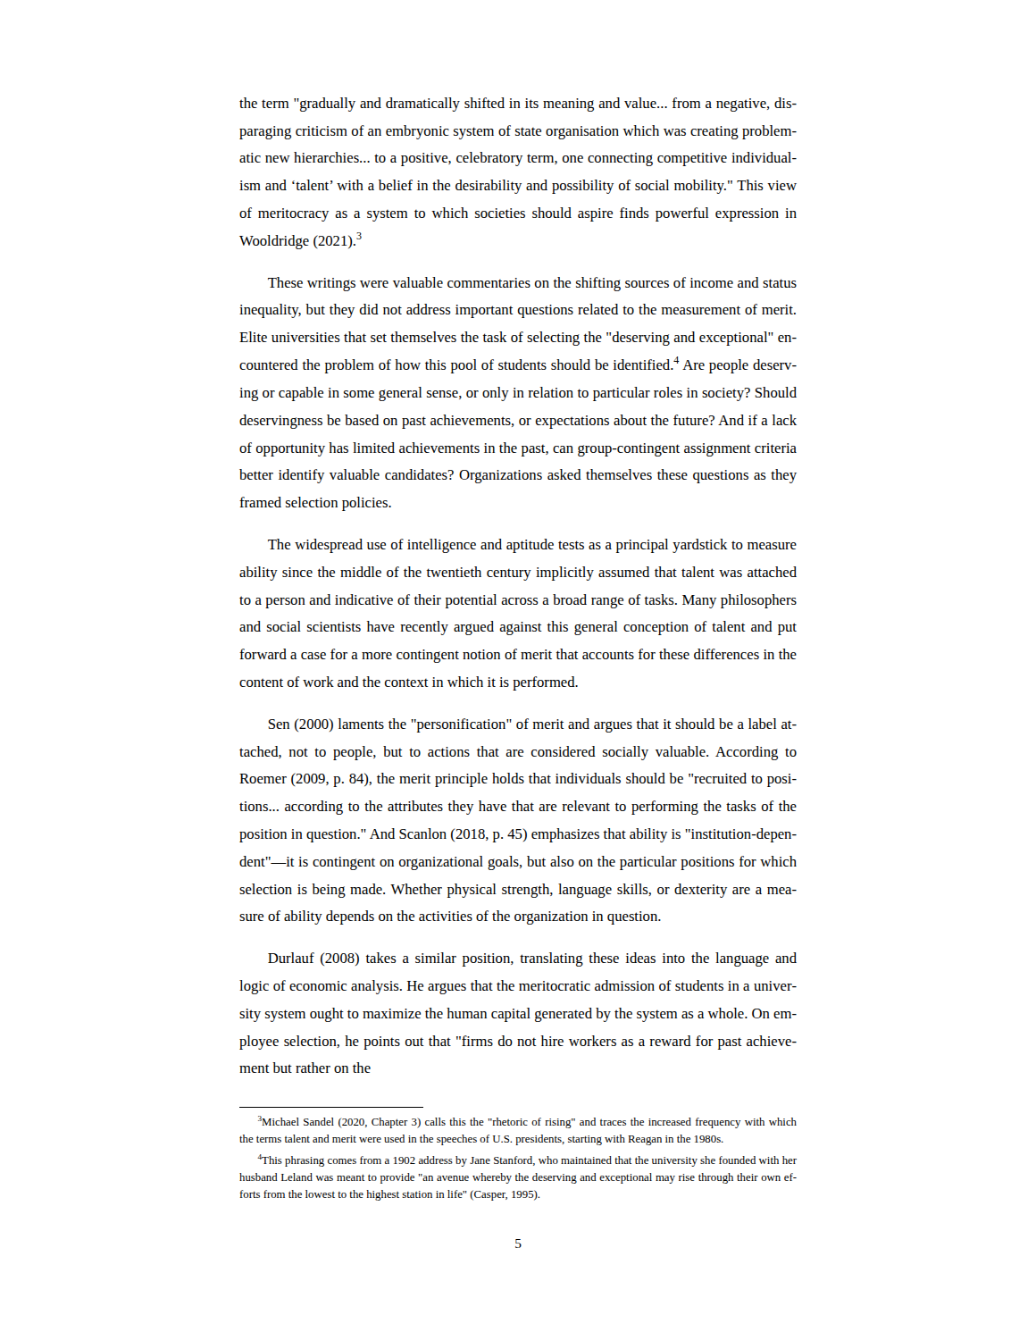the term "gradually and dramatically shifted in its meaning and value... from a negative, disparaging criticism of an embryonic system of state organisation which was creating problematic new hierarchies... to a positive, celebratory term, one connecting competitive individualism and ‘talent’ with a belief in the desirability and possibility of social mobility." This view of meritocracy as a system to which societies should aspire finds powerful expression in Wooldridge (2021).3
These writings were valuable commentaries on the shifting sources of income and status inequality, but they did not address important questions related to the measurement of merit. Elite universities that set themselves the task of selecting the "deserving and exceptional" encountered the problem of how this pool of students should be identified.4 Are people deserving or capable in some general sense, or only in relation to particular roles in society? Should deservingness be based on past achievements, or expectations about the future? And if a lack of opportunity has limited achievements in the past, can group-contingent assignment criteria better identify valuable candidates? Organizations asked themselves these questions as they framed selection policies.
The widespread use of intelligence and aptitude tests as a principal yardstick to measure ability since the middle of the twentieth century implicitly assumed that talent was attached to a person and indicative of their potential across a broad range of tasks. Many philosophers and social scientists have recently argued against this general conception of talent and put forward a case for a more contingent notion of merit that accounts for these differences in the content of work and the context in which it is performed.
Sen (2000) laments the "personification" of merit and argues that it should be a label attached, not to people, but to actions that are considered socially valuable. According to Roemer (2009, p. 84), the merit principle holds that individuals should be "recruited to positions... according to the attributes they have that are relevant to performing the tasks of the position in question." And Scanlon (2018, p. 45) emphasizes that ability is "institution-dependent"—it is contingent on organizational goals, but also on the particular positions for which selection is being made. Whether physical strength, language skills, or dexterity are a measure of ability depends on the activities of the organization in question.
Durlauf (2008) takes a similar position, translating these ideas into the language and logic of economic analysis. He argues that the meritocratic admission of students in a university system ought to maximize the human capital generated by the system as a whole. On employee selection, he points out that "firms do not hire workers as a reward for past achievement but rather on the
3Michael Sandel (2020, Chapter 3) calls this the "rhetoric of rising" and traces the increased frequency with which the terms talent and merit were used in the speeches of U.S. presidents, starting with Reagan in the 1980s.
4This phrasing comes from a 1902 address by Jane Stanford, who maintained that the university she founded with her husband Leland was meant to provide "an avenue whereby the deserving and exceptional may rise through their own efforts from the lowest to the highest station in life" (Casper, 1995).
5